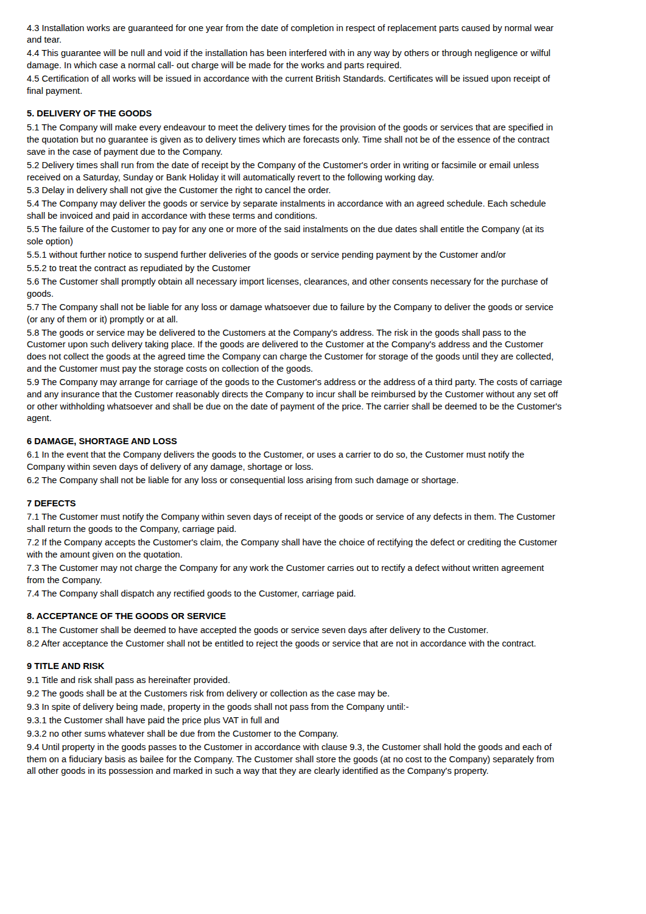4.3 Installation works are guaranteed for one year from the date of completion in respect of replacement parts caused by normal wear and tear.
4.4 This guarantee will be null and void if the installation has been interfered with in any way by others or through negligence or wilful damage. In which case a normal call- out charge will be made for the works and parts required.
4.5 Certification of all works will be issued in accordance with the current British Standards. Certificates will be issued upon receipt of final payment.
5. DELIVERY OF THE GOODS
5.1 The Company will make every endeavour to meet the delivery times for the provision of the goods or services that are specified in the quotation but no guarantee is given as to delivery times which are forecasts only. Time shall not be of the essence of the contract save in the case of payment due to the Company.
5.2 Delivery times shall run from the date of receipt by the Company of the Customer's order in writing or facsimile or email unless received on a Saturday, Sunday or Bank Holiday it will automatically revert to the following working day.
5.3 Delay in delivery shall not give the Customer the right to cancel the order.
5.4 The Company may deliver the goods or service by separate instalments in accordance with an agreed schedule. Each schedule shall be invoiced and paid in accordance with these terms and conditions.
5.5 The failure of the Customer to pay for any one or more of the said instalments on the due dates shall entitle the Company (at its sole option)
5.5.1 without further notice to suspend further deliveries of the goods or service pending payment by the Customer and/or
5.5.2 to treat the contract as repudiated by the Customer
5.6 The Customer shall promptly obtain all necessary import licenses, clearances, and other consents necessary for the purchase of goods.
5.7 The Company shall not be liable for any loss or damage whatsoever due to failure by the Company to deliver the goods or service (or any of them or it) promptly or at all.
5.8 The goods or service may be delivered to the Customers at the Company's address. The risk in the goods shall pass to the Customer upon such delivery taking place. If the goods are delivered to the Customer at the Company's address and the Customer does not collect the goods at the agreed time the Company can charge the Customer for storage of the goods until they are collected, and the Customer must pay the storage costs on collection of the goods.
5.9 The Company may arrange for carriage of the goods to the Customer's address or the address of a third party. The costs of carriage and any insurance that the Customer reasonably directs the Company to incur shall be reimbursed by the Customer without any set off or other withholding whatsoever and shall be due on the date of payment of the price. The carrier shall be deemed to be the Customer's agent.
6 DAMAGE, SHORTAGE AND LOSS
6.1 In the event that the Company delivers the goods to the Customer, or uses a carrier to do so, the Customer must notify the Company within seven days of delivery of any damage, shortage or loss.
6.2 The Company shall not be liable for any loss or consequential loss arising from such damage or shortage.
7 DEFECTS
7.1 The Customer must notify the Company within seven days of receipt of the goods or service of any defects in them. The Customer shall return the goods to the Company, carriage paid.
7.2 If the Company accepts the Customer's claim, the Company shall have the choice of rectifying the defect or crediting the Customer with the amount given on the quotation.
7.3 The Customer may not charge the Company for any work the Customer carries out to rectify a defect without written agreement from the Company.
7.4 The Company shall dispatch any rectified goods to the Customer, carriage paid.
8. ACCEPTANCE OF THE GOODS OR SERVICE
8.1 The Customer shall be deemed to have accepted the goods or service seven days after delivery to the Customer.
8.2 After acceptance the Customer shall not be entitled to reject the goods or service that are not in accordance with the contract.
9 TITLE AND RISK
9.1 Title and risk shall pass as hereinafter provided.
9.2 The goods shall be at the Customers risk from delivery or collection as the case may be.
9.3 In spite of delivery being made, property in the goods shall not pass from the Company until:-
9.3.1 the Customer shall have paid the price plus VAT in full and
9.3.2 no other sums whatever shall be due from the Customer to the Company.
9.4 Until property in the goods passes to the Customer in accordance with clause 9.3, the Customer shall hold the goods and each of them on a fiduciary basis as bailee for the Company. The Customer shall store the goods (at no cost to the Company) separately from all other goods in its possession and marked in such a way that they are clearly identified as the Company's property.